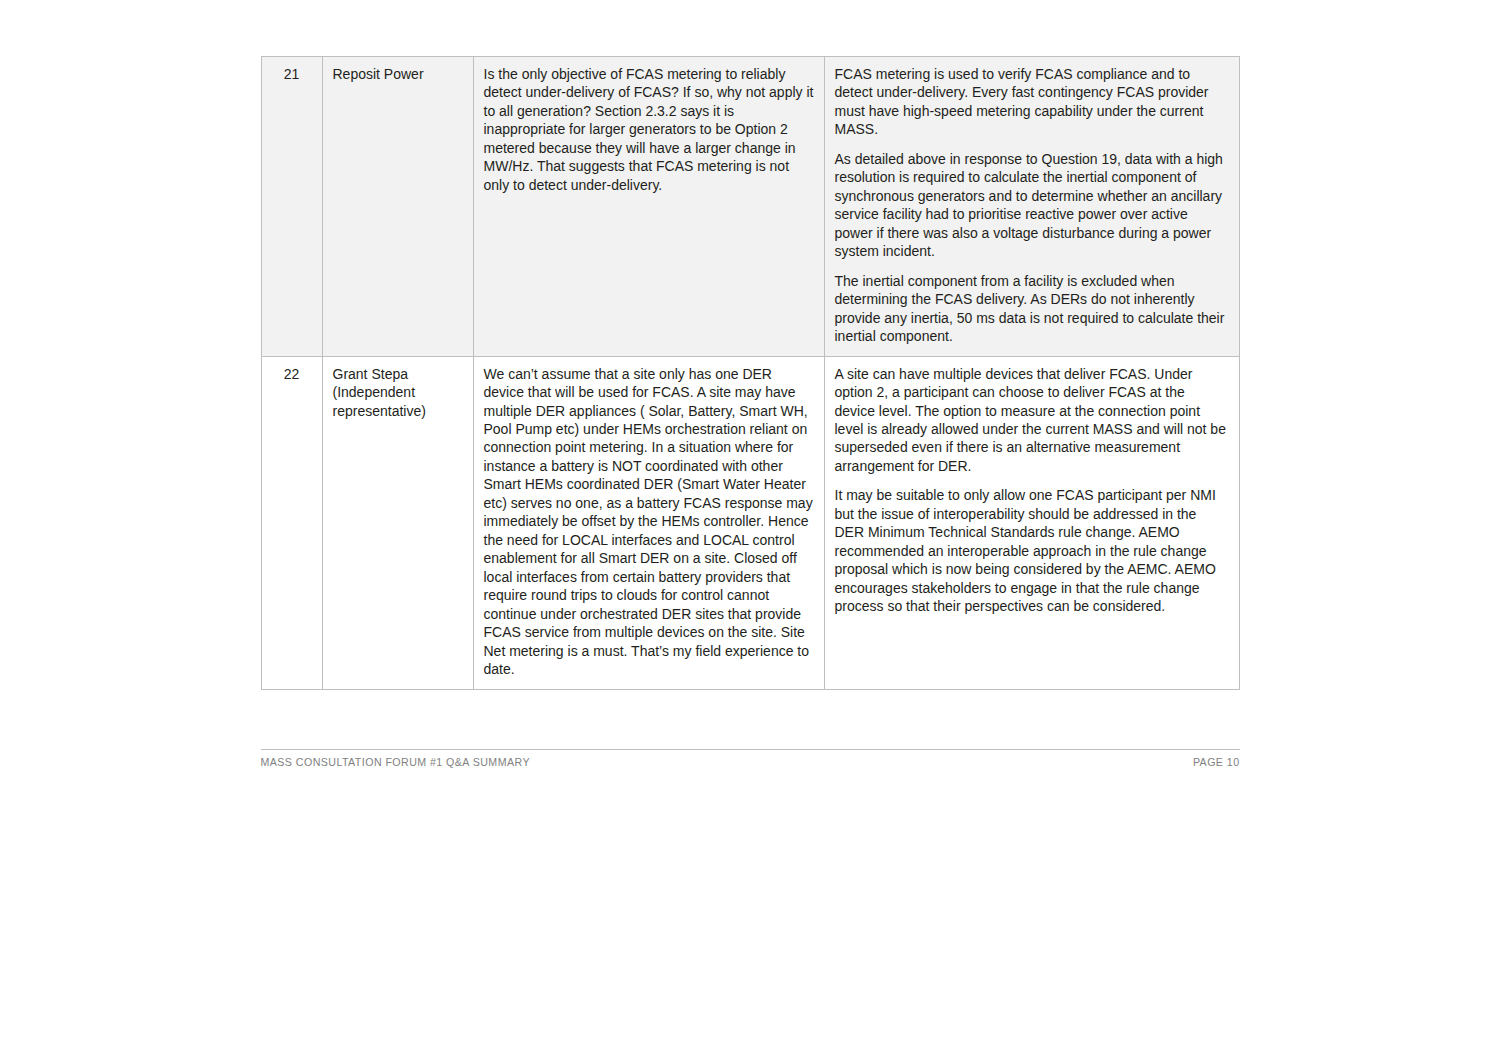| 21 | Reposit Power | Is the only objective of FCAS metering to reliably detect under-delivery of FCAS? If so, why not apply it to all generation? Section 2.3.2 says it is inappropriate for larger generators to be Option 2 metered because they will have a larger change in MW/Hz. That suggests that FCAS metering is not only to detect under-delivery. | FCAS metering is used to verify FCAS compliance and to detect under-delivery. Every fast contingency FCAS provider must have high-speed metering capability under the current MASS. As detailed above in response to Question 19, data with a high resolution is required to calculate the inertial component of synchronous generators and to determine whether an ancillary service facility had to prioritise reactive power over active power if there was also a voltage disturbance during a power system incident. The inertial component from a facility is excluded when determining the FCAS delivery. As DERs do not inherently provide any inertia, 50 ms data is not required to calculate their inertial component. |
| 22 | Grant Stepa (Independent representative) | We can’t assume that a site only has one DER device that will be used for FCAS. A site may have multiple DER appliances ( Solar, Battery, Smart WH, Pool Pump etc) under HEMs orchestration reliant on connection point metering. In a situation where for instance a battery is NOT coordinated with other Smart HEMs coordinated DER (Smart Water Heater etc) serves no one, as a battery FCAS response may immediately be offset by the HEMs controller. Hence the need for LOCAL interfaces and LOCAL control enablement for all Smart DER on a site. Closed off local interfaces from certain battery providers that require round trips to clouds for control cannot continue under orchestrated DER sites that provide FCAS service from multiple devices on the site. Site Net metering is a must. That’s my field experience to date. | A site can have multiple devices that deliver FCAS. Under option 2, a participant can choose to deliver FCAS at the device level. The option to measure at the connection point level is already allowed under the current MASS and will not be superseded even if there is an alternative measurement arrangement for DER. It may be suitable to only allow one FCAS participant per NMI but the issue of interoperability should be addressed in the DER Minimum Technical Standards rule change. AEMO recommended an interoperable approach in the rule change proposal which is now being considered by the AEMC. AEMO encourages stakeholders to engage in that the rule change process so that their perspectives can be considered. |
MASS Consultation Forum #1 Q&A Summary Page 10